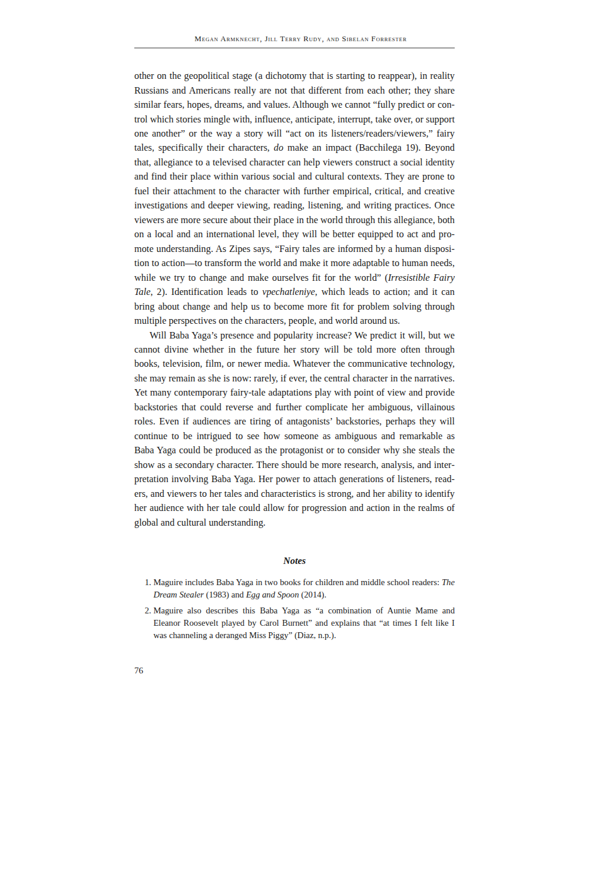Megan Armknecht, Jill Terry Rudy, and Sibelan Forrester
other on the geopolitical stage (a dichotomy that is starting to reappear), in reality Russians and Americans really are not that different from each other; they share similar fears, hopes, dreams, and values. Although we cannot “fully predict or control which stories mingle with, influence, anticipate, interrupt, take over, or support one another” or the way a story will “act on its listeners/readers/viewers,” fairy tales, specifically their characters, do make an impact (Bacchilega 19). Beyond that, allegiance to a televised character can help viewers construct a social identity and find their place within various social and cultural contexts. They are prone to fuel their attachment to the character with further empirical, critical, and creative investigations and deeper viewing, reading, listening, and writing practices. Once viewers are more secure about their place in the world through this allegiance, both on a local and an international level, they will be better equipped to act and promote understanding. As Zipes says, “Fairy tales are informed by a human disposition to action—to transform the world and make it more adaptable to human needs, while we try to change and make ourselves fit for the world” (Irresistible Fairy Tale, 2). Identification leads to vpechatleniye, which leads to action; and it can bring about change and help us to become more fit for problem solving through multiple perspectives on the characters, people, and world around us.
Will Baba Yaga’s presence and popularity increase? We predict it will, but we cannot divine whether in the future her story will be told more often through books, television, film, or newer media. Whatever the communicative technology, she may remain as she is now: rarely, if ever, the central character in the narratives. Yet many contemporary fairy-tale adaptations play with point of view and provide backstories that could reverse and further complicate her ambiguous, villainous roles. Even if audiences are tiring of antagonists’ backstories, perhaps they will continue to be intrigued to see how someone as ambiguous and remarkable as Baba Yaga could be produced as the protagonist or to consider why she steals the show as a secondary character. There should be more research, analysis, and interpretation involving Baba Yaga. Her power to attach generations of listeners, readers, and viewers to her tales and characteristics is strong, and her ability to identify her audience with her tale could allow for progression and action in the realms of global and cultural understanding.
Notes
Maguire includes Baba Yaga in two books for children and middle school readers: The Dream Stealer (1983) and Egg and Spoon (2014).
Maguire also describes this Baba Yaga as “a combination of Auntie Mame and Eleanor Roosevelt played by Carol Burnett” and explains that “at times I felt like I was channeling a deranged Miss Piggy” (Diaz, n.p.).
76